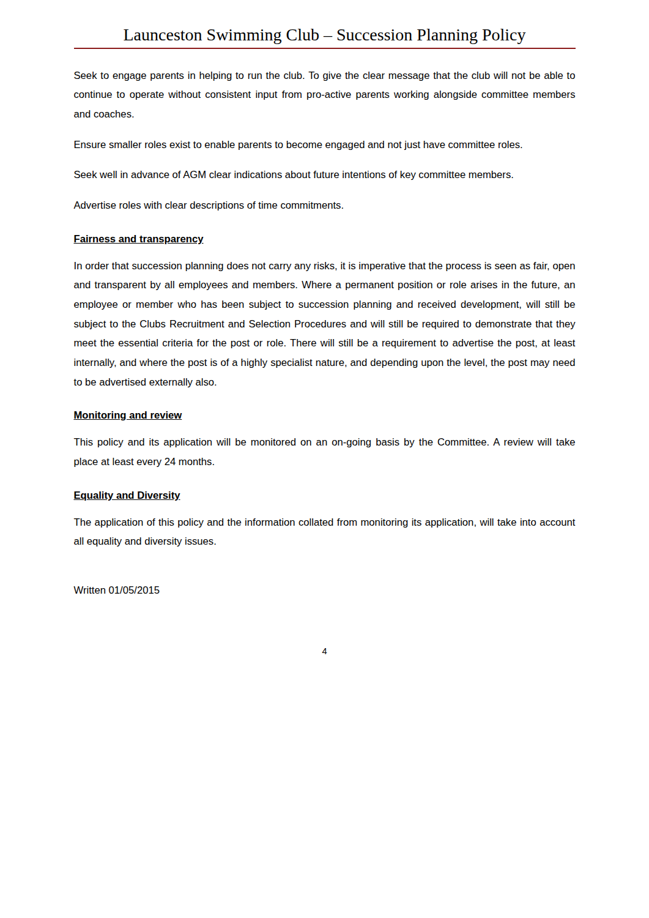Launceston Swimming Club – Succession Planning Policy
Seek to engage parents in helping to run the club. To give the clear message that the club will not be able to continue to operate without consistent input from pro-active parents working alongside committee members and coaches.
Ensure smaller roles exist to enable parents to become engaged and not just have committee roles.
Seek well in advance of AGM clear indications about future intentions of key committee members.
Advertise roles with clear descriptions of time commitments.
Fairness and transparency
In order that succession planning does not carry any risks, it is imperative that the process is seen as fair, open and transparent by all employees and members. Where a permanent position or role arises in the future, an employee or member who has been subject to succession planning and received development, will still be subject to the Clubs Recruitment and Selection Procedures and will still be required to demonstrate that they meet the essential criteria for the post or role. There will still be a requirement to advertise the post, at least internally, and where the post is of a highly specialist nature, and depending upon the level, the post may need to be advertised externally also.
Monitoring and review
This policy and its application will be monitored on an on-going basis by the Committee. A review will take place at least every 24 months.
Equality and Diversity
The application of this policy and the information collated from monitoring its application, will take into account all equality and diversity issues.
Written 01/05/2015
4